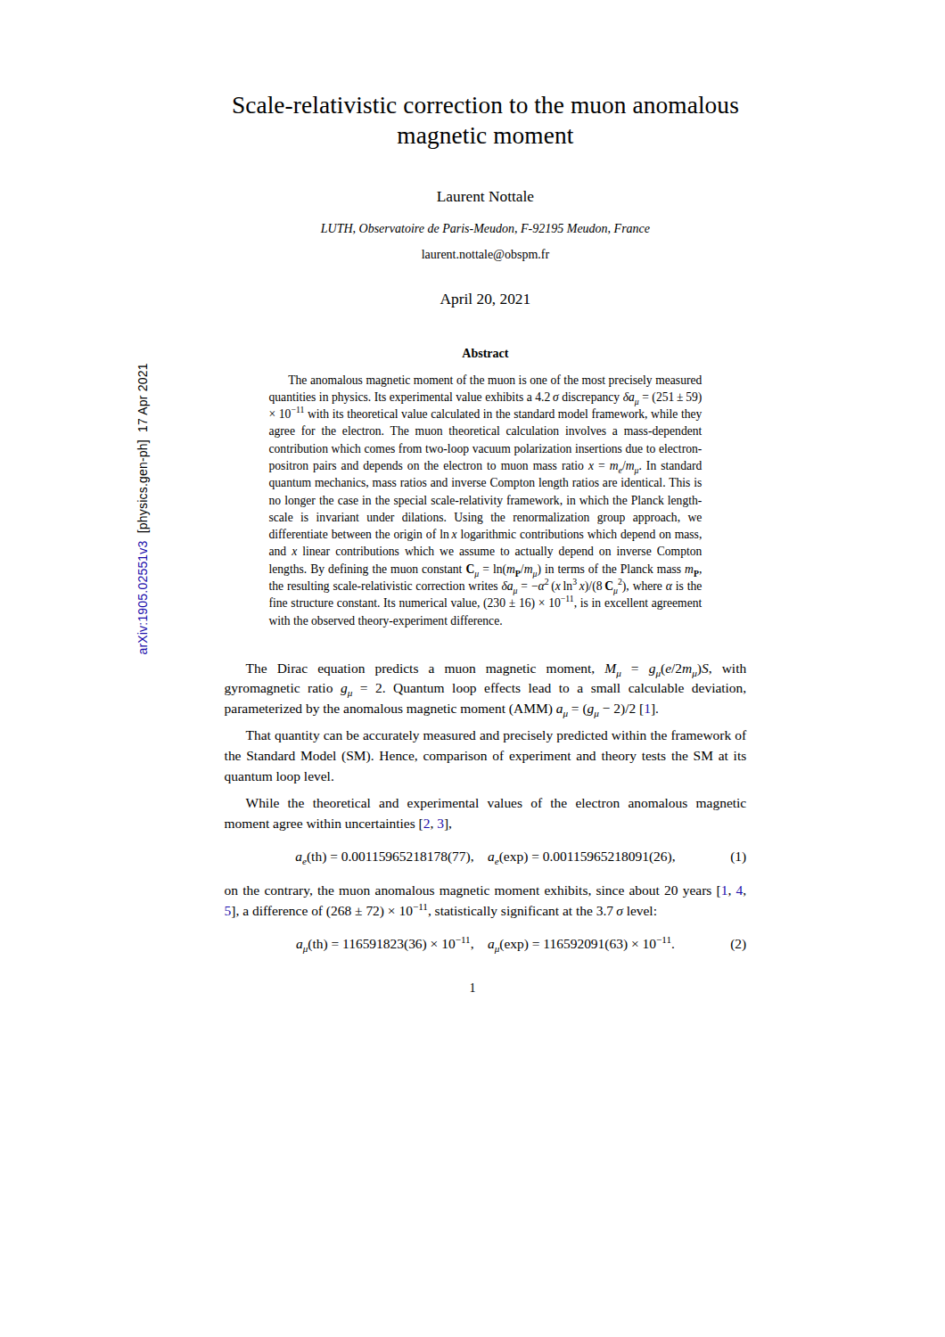arXiv:1905.02551v3 [physics.gen-ph] 17 Apr 2021
Scale-relativistic correction to the muon anomalous
magnetic moment
Laurent Nottale
LUTH, Observatoire de Paris-Meudon, F-92195 Meudon, France
laurent.nottale@obspm.fr
April 20, 2021
Abstract
The anomalous magnetic moment of the muon is one of the most precisely measured quantities in physics. Its experimental value exhibits a 4.2 σ discrepancy δaμ = (251 ± 59) × 10−11 with its theoretical value calculated in the standard model framework, while they agree for the electron. The muon theoretical calculation involves a mass-dependent contribution which comes from two-loop vacuum polarization insertions due to electron-positron pairs and depends on the electron to muon mass ratio x = me/mμ. In standard quantum mechanics, mass ratios and inverse Compton length ratios are identical. This is no longer the case in the special scale-relativity framework, in which the Planck length-scale is invariant under dilations. Using the renormalization group approach, we differentiate between the origin of ln x logarithmic contributions which depend on mass, and x linear contributions which we assume to actually depend on inverse Compton lengths. By defining the muon constant Cμ = ln(mP/mμ) in terms of the Planck mass mP, the resulting scale-relativistic correction writes δaμ = −α2 (x ln3 x)/(8 Cμ2), where α is the fine structure constant. Its numerical value, (230 ± 16) × 10−11, is in excellent agreement with the observed theory-experiment difference.
The Dirac equation predicts a muon magnetic moment, Mμ = gμ(e/2mμ)S, with gyromagnetic ratio gμ = 2. Quantum loop effects lead to a small calculable deviation, parameterized by the anomalous magnetic moment (AMM) aμ = (gμ − 2)/2 [1].
That quantity can be accurately measured and precisely predicted within the framework of the Standard Model (SM). Hence, comparison of experiment and theory tests the SM at its quantum loop level.
While the theoretical and experimental values of the electron anomalous magnetic moment agree within uncertainties [2, 3],
ae(th) = 0.00115965218178(77), ae(exp) = 0.00115965218091(26), (1)
on the contrary, the muon anomalous magnetic moment exhibits, since about 20 years [1, 4, 5], a difference of (268 ± 72) × 10−11, statistically significant at the 3.7 σ level:
aμ(th) = 116591823(36) × 10−11, aμ(exp) = 116592091(63) × 10−11. (2)
1